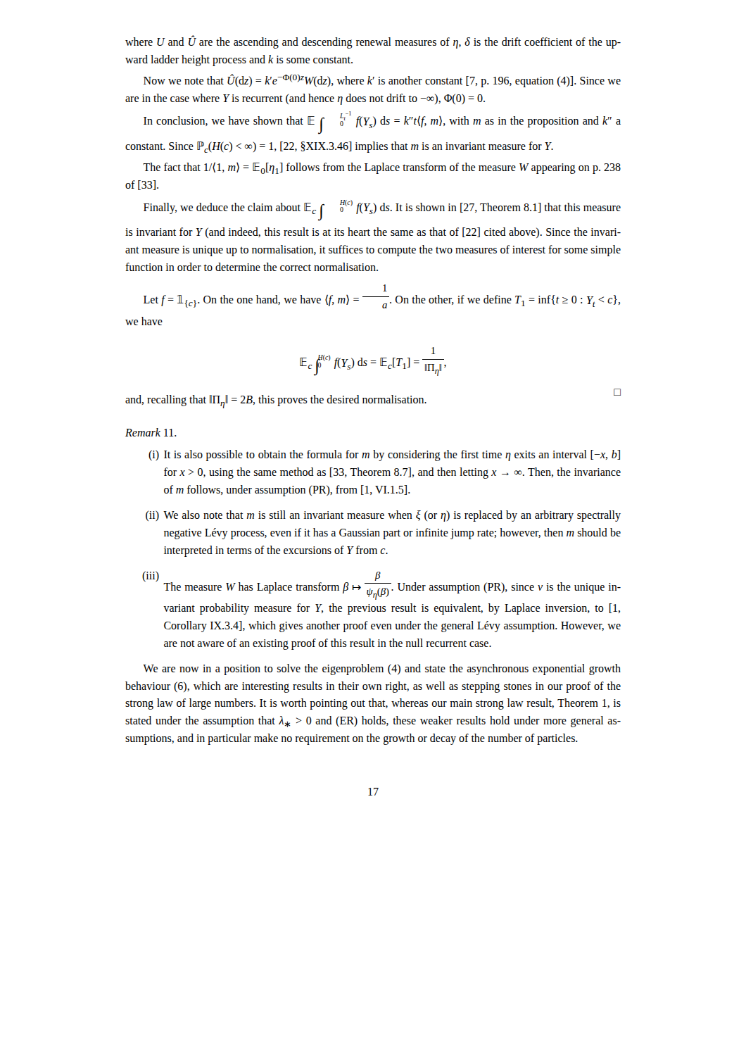where U and Û are the ascending and descending renewal measures of η, δ is the drift coefficient of the upward ladder height process and k is some constant.
Now we note that Û(dz) = k′e−Φ(0)zW(dz), where k′ is another constant [7, p. 196, equation (4)]. Since we are in the case where Y is recurrent (and hence η does not drift to −∞), Φ(0) = 0.
In conclusion, we have shown that 𝔼 ∫Lt−10 f(Ys) ds = k″t⟨f, m⟩, with m as in the proposition and k″ a constant. Since ℙc(H(c) < ∞) = 1, [22, §XIX.3.46] implies that m is an invariant measure for Y.
The fact that 1/⟨1, m⟩ = 𝔼0[η1] follows from the Laplace transform of the measure W appearing on p. 238 of [33].
Finally, we deduce the claim about 𝔼c ∫H(c) 0 f(Ys) ds. It is shown in [27, Theorem 8.1] that this measure is invariant for Y (and indeed, this result is at its heart the same as that of [22] cited above). Since the invariant measure is unique up to normalisation, it suffices to compute the two measures of interest for some simple function in order to determine the correct normalisation.
Let f = 𝟙{c}. On the one hand, we have ⟨f, m⟩ = 1 a. On the other, if we define T1 = inf{t ≥ 0 : Yt < c}, we have
𝔼c ∫H(c) 0 f(Ys) ds = 𝔼c[T1] = 1‖Πη‖,
and, recalling that ‖Πη‖ = 2B, this proves the desired normalisation.
□
Remark 11.
(i) It is also possible to obtain the formula for m by considering the first time η exits an interval [−x, b] for x > 0, using the same method as [33, Theorem 8.7], and then letting x → ∞. Then, the invariance of m follows, under assumption (PR), from [1, VI.1.5].
(ii) We also note that m is still an invariant measure when ξ (or η) is replaced by an arbitrary spectrally negative Lévy process, even if it has a Gaussian part or infinite jump rate; however, then m should be interpreted in terms of the excursions of Y from c.
(iii) The measure W has Laplace transform β ↦ βψη(β). Under assumption (PR), since ν is the unique invariant probability measure for Y, the previous result is equivalent, by Laplace inversion, to [1, Corollary IX.3.4], which gives another proof even under the general Lévy assumption. However, we are not aware of an existing proof of this result in the null recurrent case.
We are now in a position to solve the eigenproblem (4) and state the asynchronous exponential growth behaviour (6), which are interesting results in their own right, as well as stepping stones in our proof of the strong law of large numbers. It is worth pointing out that, whereas our main strong law result, Theorem 1, is stated under the assumption that λ∗ > 0 and (ER) holds, these weaker results hold under more general assumptions, and in particular make no requirement on the growth or decay of the number of particles.
17